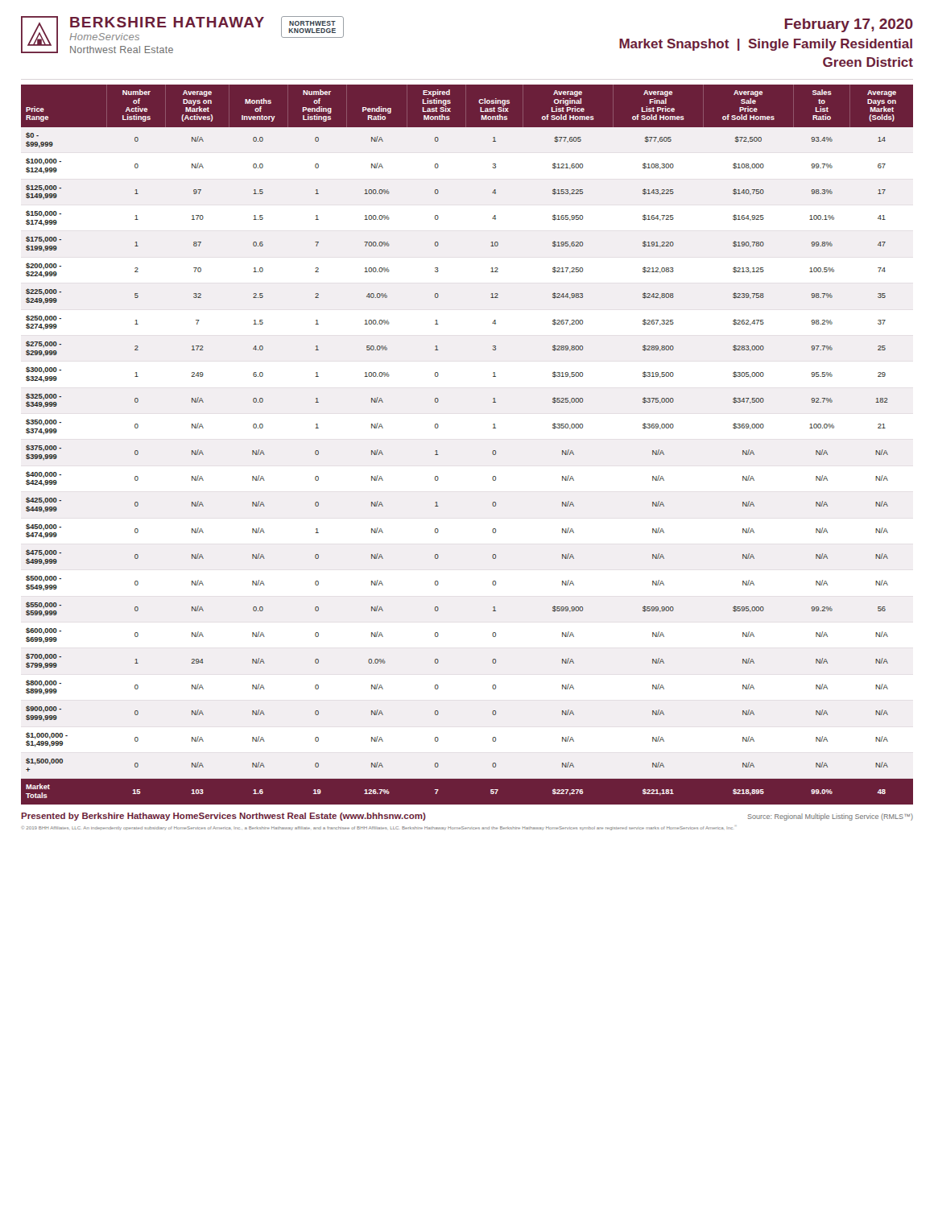BERKSHIRE HATHAWAY
HomeServices
Northwest Real Estate
NORTHWEST KNOWLEDGE
February 17, 2020
Market Snapshot | Single Family Residential
Green District
| Price Range | Number of Active Listings | Average Days on Market (Actives) | Months of Inventory | Number of Pending Listings | Pending Ratio | Expired Listings Last Six Months | Closings Last Six Months | Average Original List Price of Sold Homes | Average Final List Price of Sold Homes | Average Sale Price of Sold Homes | Sales to List Ratio | Average Days on Market (Solds) |
| --- | --- | --- | --- | --- | --- | --- | --- | --- | --- | --- | --- | --- |
| $0 - $99,999 | 0 | N/A | 0.0 | 0 | N/A | 0 | 1 | $77,605 | $77,605 | $72,500 | 93.4% | 14 |
| $100,000 - $124,999 | 0 | N/A | 0.0 | 0 | N/A | 0 | 3 | $121,600 | $108,300 | $108,000 | 99.7% | 67 |
| $125,000 - $149,999 | 1 | 97 | 1.5 | 1 | 100.0% | 0 | 4 | $153,225 | $143,225 | $140,750 | 98.3% | 17 |
| $150,000 - $174,999 | 1 | 170 | 1.5 | 1 | 100.0% | 0 | 4 | $165,950 | $164,725 | $164,925 | 100.1% | 41 |
| $175,000 - $199,999 | 1 | 87 | 0.6 | 7 | 700.0% | 0 | 10 | $195,620 | $191,220 | $190,780 | 99.8% | 47 |
| $200,000 - $224,999 | 2 | 70 | 1.0 | 2 | 100.0% | 3 | 12 | $217,250 | $212,083 | $213,125 | 100.5% | 74 |
| $225,000 - $249,999 | 5 | 32 | 2.5 | 2 | 40.0% | 0 | 12 | $244,983 | $242,808 | $239,758 | 98.7% | 35 |
| $250,000 - $274,999 | 1 | 7 | 1.5 | 1 | 100.0% | 1 | 4 | $267,200 | $267,325 | $262,475 | 98.2% | 37 |
| $275,000 - $299,999 | 2 | 172 | 4.0 | 1 | 50.0% | 1 | 3 | $289,800 | $289,800 | $283,000 | 97.7% | 25 |
| $300,000 - $324,999 | 1 | 249 | 6.0 | 1 | 100.0% | 0 | 1 | $319,500 | $319,500 | $305,000 | 95.5% | 29 |
| $325,000 - $349,999 | 0 | N/A | 0.0 | 1 | N/A | 0 | 1 | $525,000 | $375,000 | $347,500 | 92.7% | 182 |
| $350,000 - $374,999 | 0 | N/A | 0.0 | 1 | N/A | 0 | 1 | $350,000 | $369,000 | $369,000 | 100.0% | 21 |
| $375,000 - $399,999 | 0 | N/A | N/A | 0 | N/A | 1 | 0 | N/A | N/A | N/A | N/A | N/A |
| $400,000 - $424,999 | 0 | N/A | N/A | 0 | N/A | 0 | 0 | N/A | N/A | N/A | N/A | N/A |
| $425,000 - $449,999 | 0 | N/A | N/A | 0 | N/A | 1 | 0 | N/A | N/A | N/A | N/A | N/A |
| $450,000 - $474,999 | 0 | N/A | N/A | 1 | N/A | 0 | 0 | N/A | N/A | N/A | N/A | N/A |
| $475,000 - $499,999 | 0 | N/A | N/A | 0 | N/A | 0 | 0 | N/A | N/A | N/A | N/A | N/A |
| $500,000 - $549,999 | 0 | N/A | N/A | 0 | N/A | 0 | 0 | N/A | N/A | N/A | N/A | N/A |
| $550,000 - $599,999 | 0 | N/A | 0.0 | 0 | N/A | 0 | 1 | $599,900 | $599,900 | $595,000 | 99.2% | 56 |
| $600,000 - $699,999 | 0 | N/A | N/A | 0 | N/A | 0 | 0 | N/A | N/A | N/A | N/A | N/A |
| $700,000 - $799,999 | 1 | 294 | N/A | 0 | 0.0% | 0 | 0 | N/A | N/A | N/A | N/A | N/A |
| $800,000 - $899,999 | 0 | N/A | N/A | 0 | N/A | 0 | 0 | N/A | N/A | N/A | N/A | N/A |
| $900,000 - $999,999 | 0 | N/A | N/A | 0 | N/A | 0 | 0 | N/A | N/A | N/A | N/A | N/A |
| $1,000,000 - $1,499,999 | 0 | N/A | N/A | 0 | N/A | 0 | 0 | N/A | N/A | N/A | N/A | N/A |
| $1,500,000 + | 0 | N/A | N/A | 0 | N/A | 0 | 0 | N/A | N/A | N/A | N/A | N/A |
| Market Totals | 15 | 103 | 1.6 | 19 | 126.7% | 7 | 57 | $227,276 | $221,181 | $218,895 | 99.0% | 48 |
Presented by Berkshire Hathaway HomeServices Northwest Real Estate (www.bhhsnw.com)
Source: Regional Multiple Listing Service (RMLS™)
© 2019 BHH Affiliates, LLC. An independently operated subsidiary of HomeServices of America, Inc., a Berkshire Hathaway affiliate, and a franchisee of BHH Affiliates, LLC. Berkshire Hathaway HomeServices and the Berkshire Hathaway HomeServices symbol are registered service marks of HomeServices of America, Inc.®